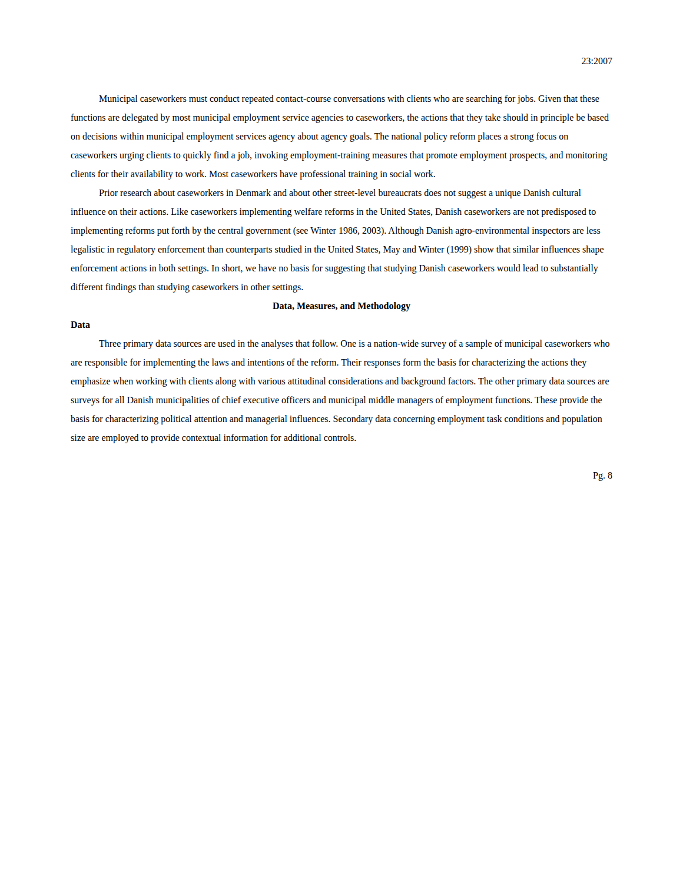23:2007
Municipal caseworkers must conduct repeated contact-course conversations with clients who are searching for jobs. Given that these functions are delegated by most municipal employment service agencies to caseworkers, the actions that they take should in principle be based on decisions within municipal employment services agency about agency goals. The national policy reform places a strong focus on caseworkers urging clients to quickly find a job, invoking employment-training measures that promote employment prospects, and monitoring clients for their availability to work. Most caseworkers have professional training in social work.
Prior research about caseworkers in Denmark and about other street-level bureaucrats does not suggest a unique Danish cultural influence on their actions. Like caseworkers implementing welfare reforms in the United States, Danish caseworkers are not predisposed to implementing reforms put forth by the central government (see Winter 1986, 2003). Although Danish agro-environmental inspectors are less legalistic in regulatory enforcement than counterparts studied in the United States, May and Winter (1999) show that similar influences shape enforcement actions in both settings. In short, we have no basis for suggesting that studying Danish caseworkers would lead to substantially different findings than studying caseworkers in other settings.
Data, Measures, and Methodology
Data
Three primary data sources are used in the analyses that follow. One is a nation-wide survey of a sample of municipal caseworkers who are responsible for implementing the laws and intentions of the reform. Their responses form the basis for characterizing the actions they emphasize when working with clients along with various attitudinal considerations and background factors. The other primary data sources are surveys for all Danish municipalities of chief executive officers and municipal middle managers of employment functions. These provide the basis for characterizing political attention and managerial influences. Secondary data concerning employment task conditions and population size are employed to provide contextual information for additional controls.
Pg. 8